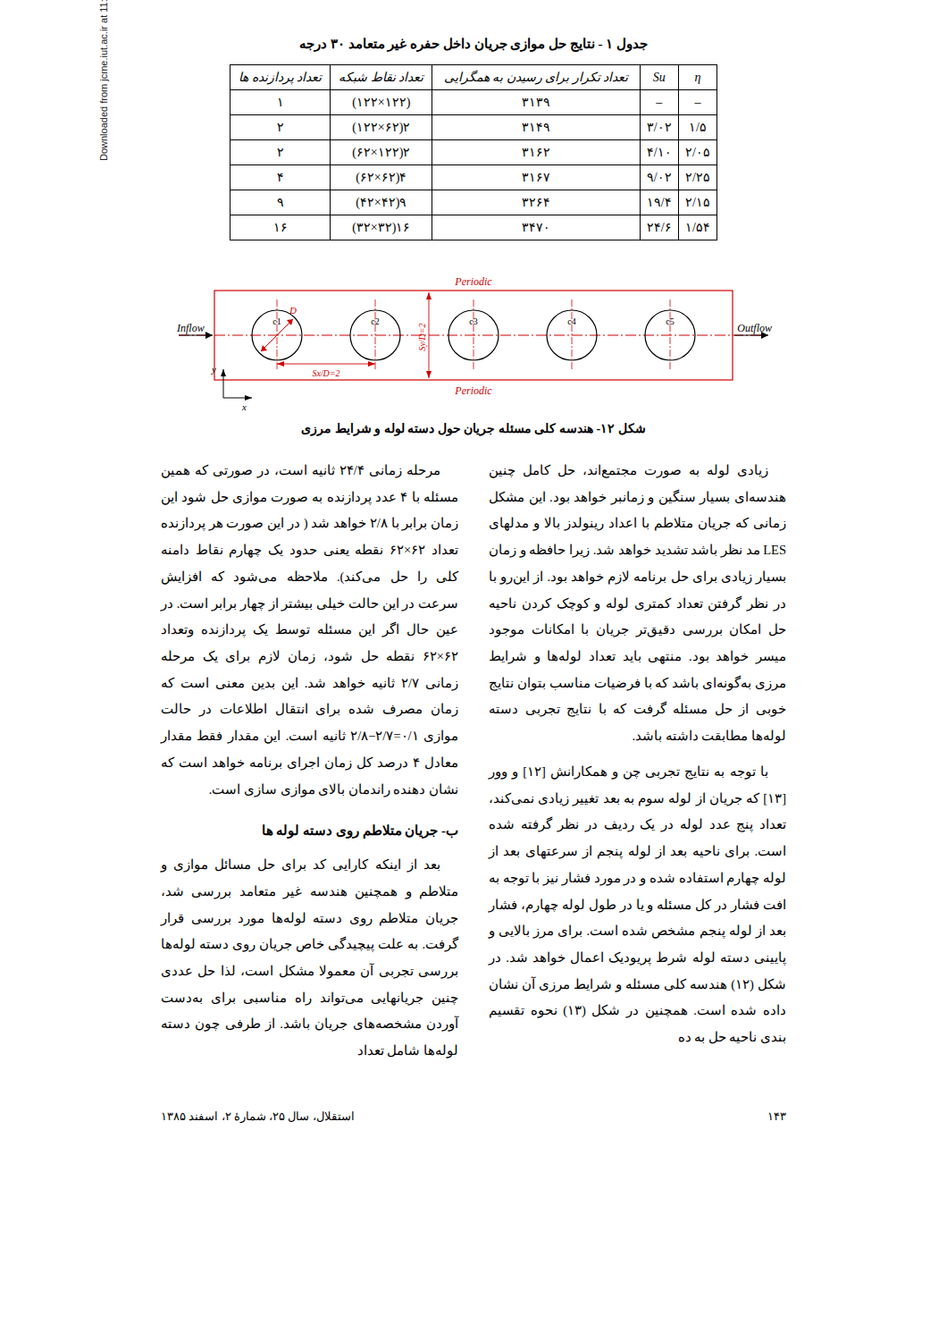Downloaded from jcme.iut.ac.ir at 11:10 IRDT on Thursday June 30th 2022
جدول ۱ - نتایج حل موازی جریان داخل حفره غیر متعامد ۳۰ درجه
| η | Su | تعداد تکرار برای رسیدن به همگرایی | تعداد نقاط شبکه | تعداد پردازنده ها |
| --- | --- | --- | --- | --- |
| – | – | ۳۱۳۹ | (۱۲۲×۱۲۲) | ۱ |
| ۱/۵ | ۳/۰۲ | ۳۱۴۹ | ۲(۶۲×۱۲۲) | ۲ |
| ۲/۰۵ | ۴/۱۰ | ۳۱۶۲ | ۲(۱۲۲×۶۲) | ۲ |
| ۲/۲۵ | ۹/۰۲ | ۳۱۶۷ | ۴(۶۲×۶۲) | ۴ |
| ۲/۱۵ | ۱۹/۴ | ۳۲۶۴ | ۹(۴۲×۴۲) | ۹ |
| ۱/۵۴ | ۲۴/۶ | ۳۴۷۰ | ۱۶(۳۲×۳۲) | ۱۶ |
Periodic Periodic Inflow Outflow c1 c2 c3 c4 c5 D Sx/D=2 Sy/D=2 y x
شکل ۱۲- هندسه کلی مسئله جریان حول دسته لوله و شرایط مرزی
زیادی لوله به صورت مجتمع‌اند، حل کامل چنین هندسه‌ای بسیار سنگین و زمانبر خواهد بود. این مشکل زمانی که جریان متلاطم با اعداد رینولدز بالا و مدلهای LES مد نظر باشد تشدید خواهد شد. زیرا حافظه و زمان بسیار زیادی برای حل برنامه لازم خواهد بود. از این‌رو با در نظر گرفتن تعداد کمتری لوله و کوچک کردن ناحیه حل امکان بررسی دقیق‌تر جریان با امکانات موجود میسر خواهد بود. منتهی باید تعداد لوله‌ها و شرایط مرزی به‌گونه‌ای باشد که با فرضیات مناسب بتوان نتایج خوبی از حل مسئله گرفت که با نتایج تجربی دسته لوله‌ها مطابقت داشته باشد.
با توجه به نتایج تجربی چن و همکارانش [۱۲] و وور [۱۳] که جریان از لوله سوم به بعد تغییر زیادی نمی‌کند، تعداد پنج عدد لوله در یک ردیف در نظر گرفته شده است. برای ناحیه بعد از لوله پنجم از سرعتهای بعد از لوله چهارم استفاده شده و در مورد فشار نیز با توجه به افت فشار در کل مسئله و یا در طول لوله چهارم، فشار بعد از لوله پنجم مشخص شده است. برای مرز بالایی و پایینی دسته لوله شرط پریودیک اعمال خواهد شد. در شکل (۱۲) هندسه کلی مسئله و شرایط مرزی آن نشان داده شده است. همچنین در شکل (۱۳) نحوه تقسیم بندی ناحیه حل به ده
مرحله زمانی ۲۴/۴ ثانیه است، در صورتی که همین مسئله با ۴ عدد پردازنده به صورت موازی حل شود این زمان برابر با ۲/۸ خواهد شد ( در این صورت هر پردازنده تعداد ۶۲×۶۲ نقطه یعنی حدود یک چهارم نقاط دامنه کلی را حل می‌کند). ملاحظه می‌شود که افزایش سرعت در این حالت خیلی بیشتر از چهار برابر است. در عین حال اگر این مسئله توسط یک پردازنده وتعداد ۶۲×۶۲ نقطه حل شود، زمان لازم برای یک مرحله زمانی ۲/۷ ثانیه خواهد شد. این بدین معنی است که زمان مصرف شده برای انتقال اطلاعات در حالت موازی ۰/۱=۲/۷−۲/۸ ثانیه است. این مقدار فقط مقدار معادل ۴ درصد کل زمان اجرای برنامه خواهد است که نشان دهنده راندمان بالای موازی سازی است.
ب- جریان متلاطم روی دسته لوله ها
بعد از اینکه کارایی کد برای حل مسائل موازی و متلاطم و همچنین هندسه غیر متعامد بررسی شد، جریان متلاطم روی دسته لوله‌ها مورد بررسی قرار گرفت. به علت پیچیدگی خاص جریان روی دسته لوله‌ها بررسی تجربی آن معمولا مشکل است، لذا حل عددی چنین جریانهایی می‌تواند راه مناسبی برای به‌دست آوردن مشخصه‌های جریان باشد. از طرفی چون دسته لوله‌ها شامل تعداد
۱۴۳
استقلال، سال ۲۵، شمارۀ ۲، اسفند ۱۳۸۵